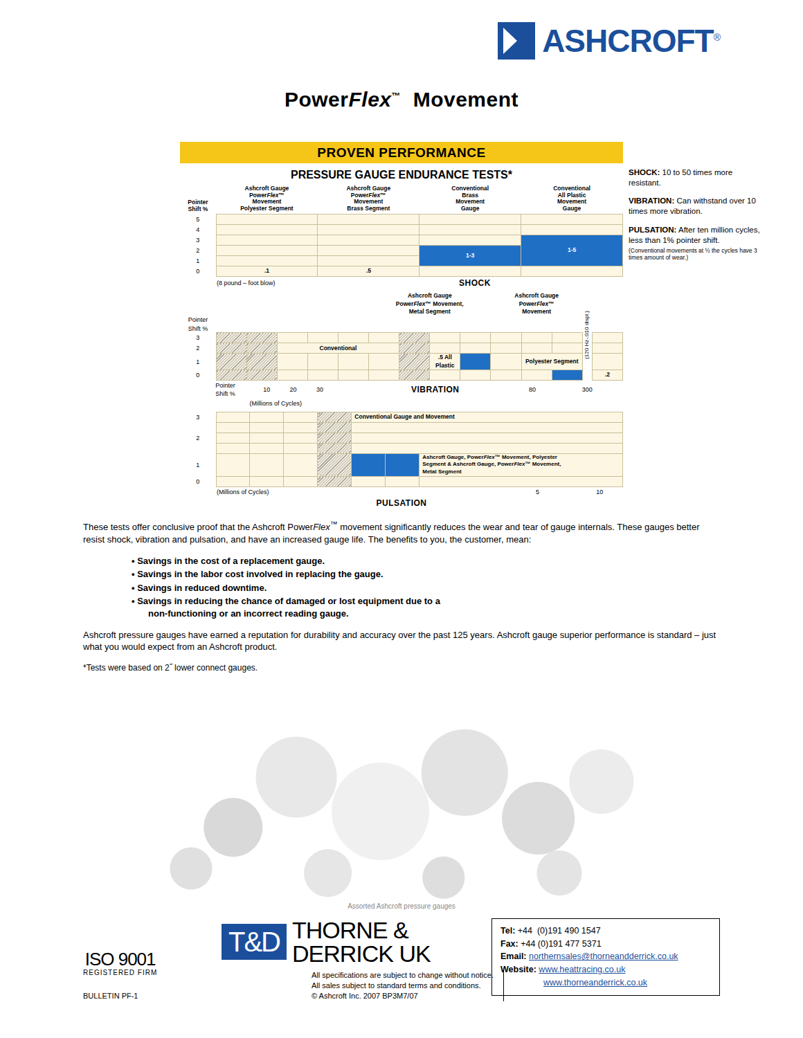ASHCROFT®
PowerFlex™ Movement
PROVEN PERFORMANCE
PRESSURE GAUGE ENDURANCE TESTS*
SHOCK: 10 to 50 times more resistant.
VIBRATION: Can withstand over 10 times more vibration.
PULSATION: After ten million cycles, less than 1% pointer shift. (Conventional movements at ½ the cycles have 3 times amount of wear.)
| Pointer Shift % | Ashcroft Gauge Power Flex ™ Movement Polyester Segment | Ashcroft Gauge Power Flex ™ Movement Brass Segment | Conventional Brass Movement Gauge | Conventional All Plastic Movement Gauge |
| --- | --- | --- | --- | --- |
| 5 | | | | |
| 4 | | | | |
| 3 | | | | 1-5 |
| 2 | | | 1-3 |
| 1 | | |
| 0 | .1 | .5 | | |
| | (8 pound – foot blow) | SHOCK |
| | | Ashcroft Gauge Power Flex ™ Movement, Metal Segment | Ashcroft Gauge Power Flex ™ Movement | (120 Hz-.010 displ.) |
| Pointer Shift % | |
| 3 | | | | | | | | | | | | | |
| 2 | | | Conventional | | | | | | | |
| 1 | | | | | | | | .5 All Plastic | | | Polyester Segment | |
| 0 | | | | | | | | | | | | | .2 |
| Pointer Shift % | | 10 | 20 | 30 | | | VIBRATION | | | 80 | | 300 | |
| | (Millions of Cycles) | |
| 3 | | | | | Conventional Gauge and Movement |
| 2 | | | | | |
| 1 | | | | | | | Ashcroft Gauge, Power Flex ™ Movement, Polyester Segment & Ashcroft Gauge, Power Flex ™ Movement, Metal Segment |
| 0 | | | | | | | |
| | (Millions of Cycles) | 5 | | 10 | |
| PULSATION |
These tests offer conclusive proof that the Ashcroft PowerFlex™ movement significantly reduces the wear and tear of gauge internals. These gauges better resist shock, vibration and pulsation, and have an increased gauge life. The benefits to you, the customer, mean:
Savings in the cost of a replacement gauge.
Savings in the labor cost involved in replacing the gauge.
Savings in reduced downtime.
Savings in reducing the chance of damaged or lost equipment due to anon-functioning or an incorrect reading gauge.
Ashcroft pressure gauges have earned a reputation for durability and accuracy over the past 125 years. Ashcroft gauge superior performance is standard – just what you would expect from an Ashcroft product.
*Tests were based on 2˝ lower connect gauges.
T&D
THORNE & DERRICK UK
Tel: +44 (0)191 490 1547
Fax: +44 (0)191 477 5371
Email: northernsales@thorneandderrick.co.uk
Website: www.heattracing.co.uk
www.thorneanderrick.co.uk
ISO 9001
REGISTERED FIRM
All specifications are subject to change without notice.
All sales subject to standard terms and conditions.
© Ashcroft Inc. 2007 BP3M7/07
BULLETIN PF-1